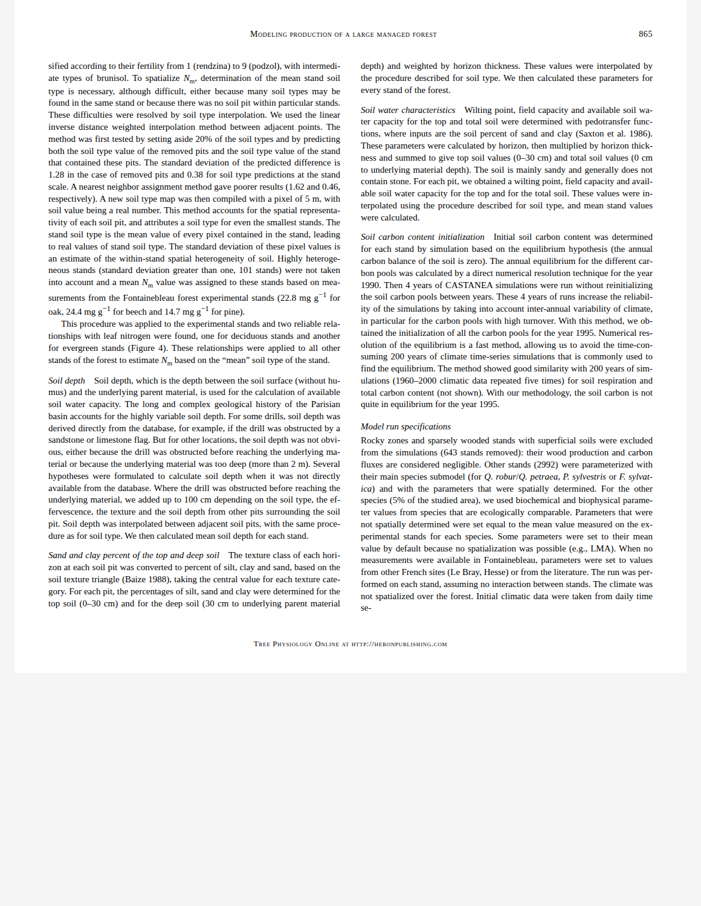Modeling production of a large managed forest 865
sified according to their fertility from 1 (rendzina) to 9 (podzol), with intermediate types of brunisol. To spatialize Nm, determination of the mean stand soil type is necessary, although difficult, either because many soil types may be found in the same stand or because there was no soil pit within particular stands. These difficulties were resolved by soil type interpolation. We used the linear inverse distance weighted interpolation method between adjacent points. The method was first tested by setting aside 20% of the soil types and by predicting both the soil type value of the removed pits and the soil type value of the stand that contained these pits. The standard deviation of the predicted difference is 1.28 in the case of removed pits and 0.38 for soil type predictions at the stand scale. A nearest neighbor assignment method gave poorer results (1.62 and 0.46, respectively). A new soil type map was then compiled with a pixel of 5 m, with soil value being a real number. This method accounts for the spatial representativity of each soil pit, and attributes a soil type for even the smallest stands. The stand soil type is the mean value of every pixel contained in the stand, leading to real values of stand soil type. The standard deviation of these pixel values is an estimate of the within-stand spatial heterogeneity of soil. Highly heterogeneous stands (standard deviation greater than one, 101 stands) were not taken into account and a mean Nm value was assigned to these stands based on measurements from the Fontainebleau forest experimental stands (22.8 mg g−1 for oak, 24.4 mg g−1 for beech and 14.7 mg g−1 for pine).
This procedure was applied to the experimental stands and two reliable relationships with leaf nitrogen were found, one for deciduous stands and another for evergreen stands (Figure 4). These relationships were applied to all other stands of the forest to estimate Nm based on the “mean” soil type of the stand.
Soil depth Soil depth, which is the depth between the soil surface (without humus) and the underlying parent material, is used for the calculation of available soil water capacity. The long and complex geological history of the Parisian basin accounts for the highly variable soil depth. For some drills, soil depth was derived directly from the database, for example, if the drill was obstructed by a sandstone or limestone flag. But for other locations, the soil depth was not obvious, either because the drill was obstructed before reaching the underlying material or because the underlying material was too deep (more than 2 m). Several hypotheses were formulated to calculate soil depth when it was not directly available from the database. Where the drill was obstructed before reaching the underlying material, we added up to 100 cm depending on the soil type, the effervescence, the texture and the soil depth from other pits surrounding the soil pit. Soil depth was interpolated between adjacent soil pits, with the same procedure as for soil type. We then calculated mean soil depth for each stand.
Sand and clay percent of the top and deep soil The texture class of each horizon at each soil pit was converted to percent of silt, clay and sand, based on the soil texture triangle (Baize 1988), taking the central value for each texture category. For each pit, the percentages of silt, sand and clay were determined for the top soil (0–30 cm) and for the deep soil (30 cm to underlying parent material depth) and weighted by horizon thickness. These values were interpolated by the procedure described for soil type. We then calculated these parameters for every stand of the forest.
Soil water characteristics Wilting point, field capacity and available soil water capacity for the top and total soil were determined with pedotransfer functions, where inputs are the soil percent of sand and clay (Saxton et al. 1986). These parameters were calculated by horizon, then multiplied by horizon thickness and summed to give top soil values (0–30 cm) and total soil values (0 cm to underlying material depth). The soil is mainly sandy and generally does not contain stone. For each pit, we obtained a wilting point, field capacity and available soil water capacity for the top and for the total soil. These values were interpolated using the procedure described for soil type, and mean stand values were calculated.
Soil carbon content initialization Initial soil carbon content was determined for each stand by simulation based on the equilibrium hypothesis (the annual carbon balance of the soil is zero). The annual equilibrium for the different carbon pools was calculated by a direct numerical resolution technique for the year 1990. Then 4 years of CASTANEA simulations were run without reinitializing the soil carbon pools between years. These 4 years of runs increase the reliability of the simulations by taking into account inter-annual variability of climate, in particular for the carbon pools with high turnover. With this method, we obtained the initialization of all the carbon pools for the year 1995. Numerical resolution of the equilibrium is a fast method, allowing us to avoid the time-consuming 200 years of climate time-series simulations that is commonly used to find the equilibrium. The method showed good similarity with 200 years of simulations (1960–2000 climatic data repeated five times) for soil respiration and total carbon content (not shown). With our methodology, the soil carbon is not quite in equilibrium for the year 1995.
Model run specifications
Rocky zones and sparsely wooded stands with superficial soils were excluded from the simulations (643 stands removed): their wood production and carbon fluxes are considered negligible. Other stands (2992) were parameterized with their main species submodel (for Q. robur/Q. petraea, P. sylvestris or F. sylvatica) and with the parameters that were spatially determined. For the other species (5% of the studied area), we used biochemical and biophysical parameter values from species that are ecologically comparable. Parameters that were not spatially determined were set equal to the mean value measured on the experimental stands for each species. Some parameters were set to their mean value by default because no spatialization was possible (e.g., LMA). When no measurements were available in Fontainebleau, parameters were set to values from other French sites (Le Bray, Hesse) or from the literature. The run was performed on each stand, assuming no interaction between stands. The climate was not spatialized over the forest. Initial climatic data were taken from daily time se-
Tree Physiology Online at http://heronpublishing.com